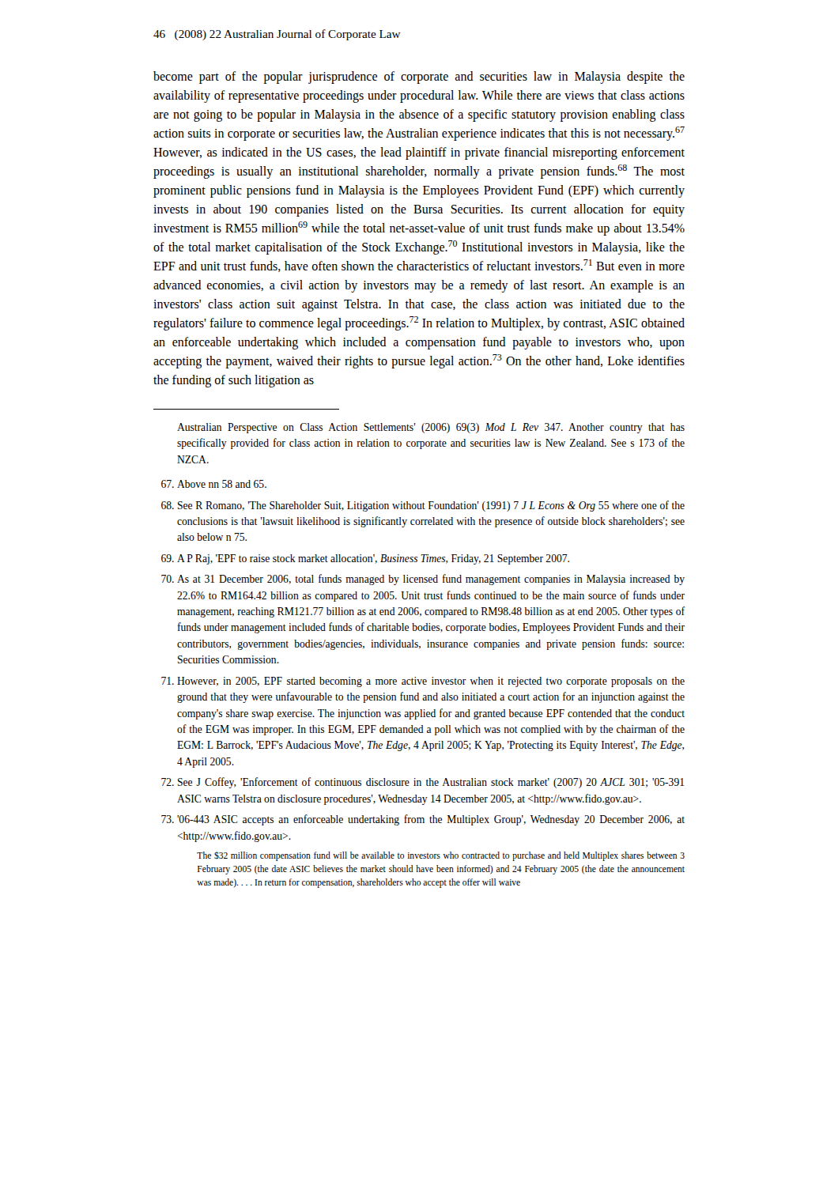46 (2008) 22 Australian Journal of Corporate Law
become part of the popular jurisprudence of corporate and securities law in Malaysia despite the availability of representative proceedings under procedural law. While there are views that class actions are not going to be popular in Malaysia in the absence of a specific statutory provision enabling class action suits in corporate or securities law, the Australian experience indicates that this is not necessary.67 However, as indicated in the US cases, the lead plaintiff in private financial misreporting enforcement proceedings is usually an institutional shareholder, normally a private pension funds.68 The most prominent public pensions fund in Malaysia is the Employees Provident Fund (EPF) which currently invests in about 190 companies listed on the Bursa Securities. Its current allocation for equity investment is RM55 million69 while the total net-asset-value of unit trust funds make up about 13.54% of the total market capitalisation of the Stock Exchange.70 Institutional investors in Malaysia, like the EPF and unit trust funds, have often shown the characteristics of reluctant investors.71 But even in more advanced economies, a civil action by investors may be a remedy of last resort. An example is an investors' class action suit against Telstra. In that case, the class action was initiated due to the regulators' failure to commence legal proceedings.72 In relation to Multiplex, by contrast, ASIC obtained an enforceable undertaking which included a compensation fund payable to investors who, upon accepting the payment, waived their rights to pursue legal action.73 On the other hand, Loke identifies the funding of such litigation as
Australian Perspective on Class Action Settlements' (2006) 69(3) Mod L Rev 347. Another country that has specifically provided for class action in relation to corporate and securities law is New Zealand. See s 173 of the NZCA.
Above nn 58 and 65.
See R Romano, 'The Shareholder Suit, Litigation without Foundation' (1991) 7 J L Econs & Org 55 where one of the conclusions is that 'lawsuit likelihood is significantly correlated with the presence of outside block shareholders'; see also below n 75.
A P Raj, 'EPF to raise stock market allocation', Business Times, Friday, 21 September 2007.
As at 31 December 2006, total funds managed by licensed fund management companies in Malaysia increased by 22.6% to RM164.42 billion as compared to 2005. Unit trust funds continued to be the main source of funds under management, reaching RM121.77 billion as at end 2006, compared to RM98.48 billion as at end 2005. Other types of funds under management included funds of charitable bodies, corporate bodies, Employees Provident Funds and their contributors, government bodies/agencies, individuals, insurance companies and private pension funds: source: Securities Commission.
However, in 2005, EPF started becoming a more active investor when it rejected two corporate proposals on the ground that they were unfavourable to the pension fund and also initiated a court action for an injunction against the company's share swap exercise. The injunction was applied for and granted because EPF contended that the conduct of the EGM was improper. In this EGM, EPF demanded a poll which was not complied with by the chairman of the EGM: L Barrock, 'EPF's Audacious Move', The Edge, 4 April 2005; K Yap, 'Protecting its Equity Interest', The Edge, 4 April 2005.
See J Coffey, 'Enforcement of continuous disclosure in the Australian stock market' (2007) 20 AJCL 301; '05-391 ASIC warns Telstra on disclosure procedures', Wednesday 14 December 2005, at <http://www.fido.gov.au>.
'06-443 ASIC accepts an enforceable undertaking from the Multiplex Group', Wednesday 20 December 2006, at <http://www.fido.gov.au>.
The $32 million compensation fund will be available to investors who contracted to purchase and held Multiplex shares between 3 February 2005 (the date ASIC believes the market should have been informed) and 24 February 2005 (the date the announcement was made). . . . In return for compensation, shareholders who accept the offer will waive